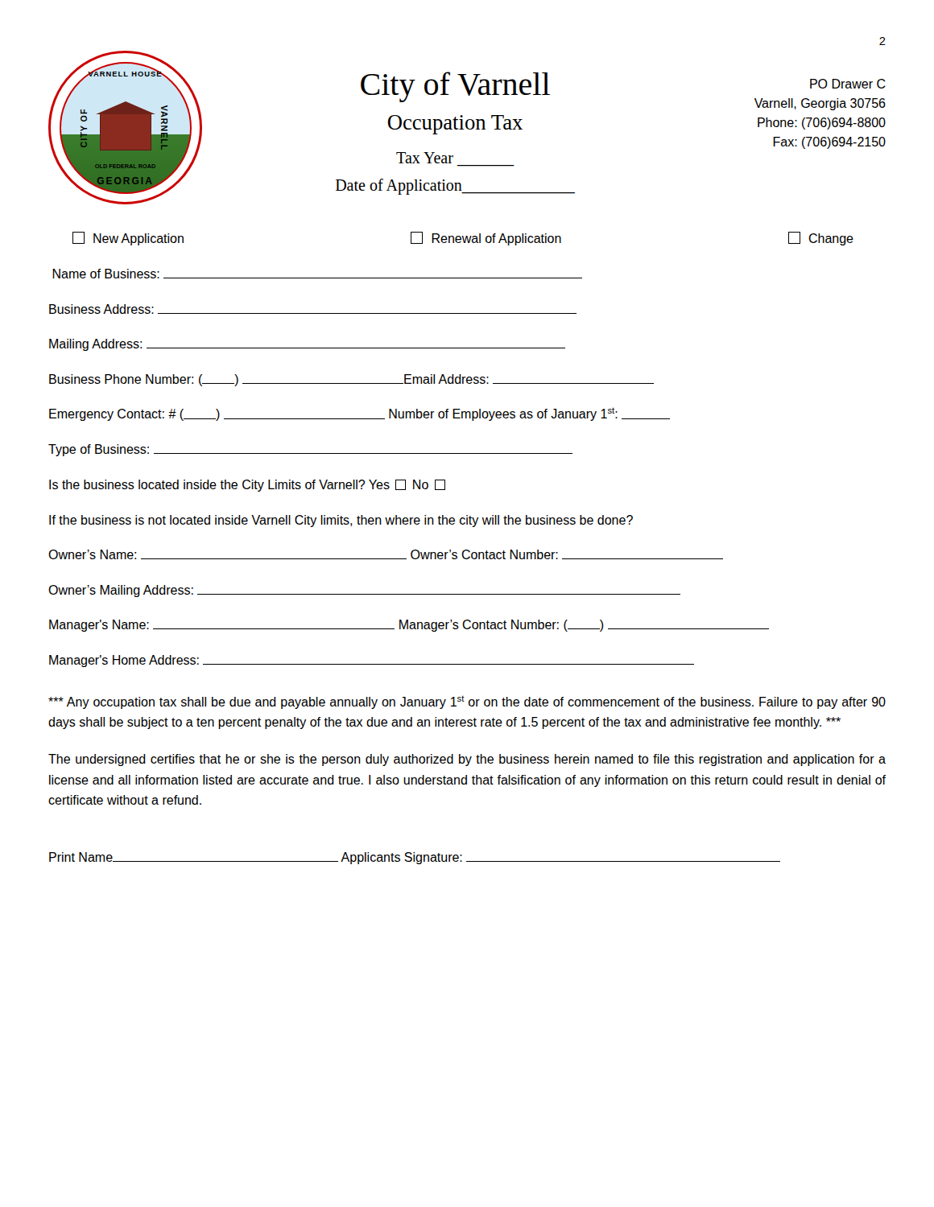2
VARNELL HOUSE
CITY OF
VARNELL
OLD FEDERAL ROAD
GEORGIA
City of Varnell
Occupation Tax
Tax Year _______
Date of Application______________
PO Drawer C
Varnell, Georgia 30756
Phone: (706)694-8800
Fax: (706)694-2150
New Application Renewal of Application Change
Name of Business:
Business Address:
Mailing Address:
Business Phone Number: ( ) Email Address:
Emergency Contact: # ( ) Number of Employees as of January 1st:
Type of Business:
Is the business located inside the City Limits of Varnell? Yes No
If the business is not located inside Varnell City limits, then where in the city will the business be done?
Owner’s Name: Owner’s Contact Number:
Owner’s Mailing Address:
Manager's Name: Manager’s Contact Number: ( )
Manager's Home Address:
*** Any occupation tax shall be due and payable annually on January 1st or on the date of commencement of the business. Failure to pay after 90 days shall be subject to a ten percent penalty of the tax due and an interest rate of 1.5 percent of the tax and administrative fee monthly. ***
The undersigned certifies that he or she is the person duly authorized by the business herein named to file this registration and application for a license and all information listed are accurate and true. I also understand that falsification of any information on this return could result in denial of certificate without a refund.
Print Name Applicants Signature: